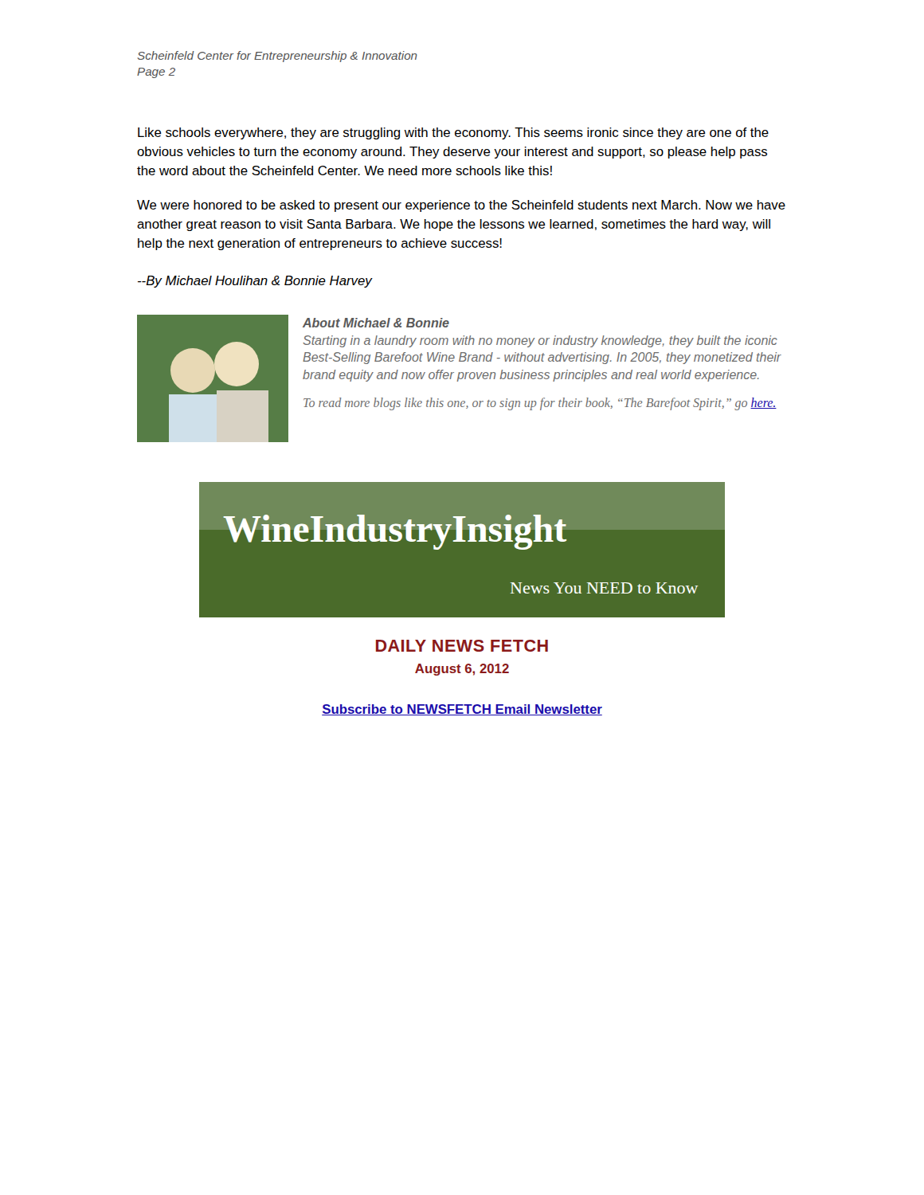Scheinfeld Center for Entrepreneurship & Innovation
Page 2
Like schools everywhere, they are struggling with the economy. This seems ironic since they are one of the obvious vehicles to turn the economy around. They deserve your interest and support, so please help pass the word about the Scheinfeld Center. We need more schools like this!
We were honored to be asked to present our experience to the Scheinfeld students next March. Now we have another great reason to visit Santa Barbara. We hope the lessons we learned, sometimes the hard way, will help the next generation of entrepreneurs to achieve success!
--By Michael Houlihan & Bonnie Harvey
About Michael & Bonnie
Starting in a laundry room with no money or industry knowledge, they built the iconic Best-Selling Barefoot Wine Brand - without advertising. In 2005, they monetized their brand equity and now offer proven business principles and real world experience. To read more blogs like this one, or to sign up for their book, “The Barefoot Spirit,” go here.
DAILY NEWS FETCH
August 6, 2012
Subscribe to NEWSFETCH Email Newsletter